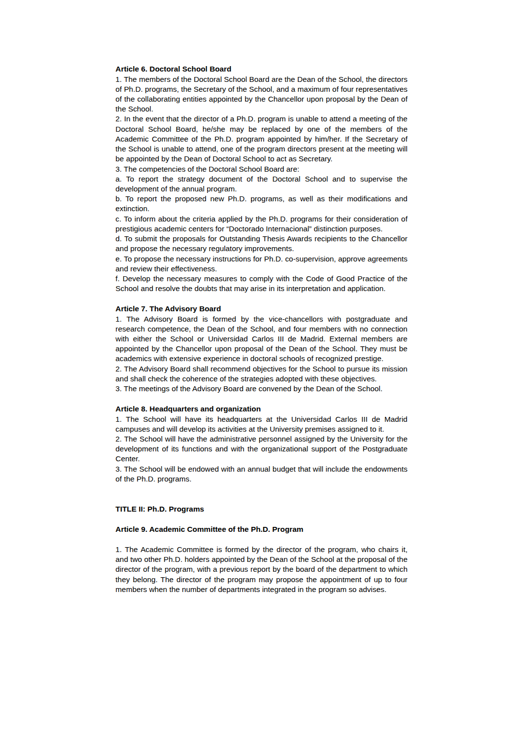Article 6. Doctoral School Board
1. The members of the Doctoral School Board are the Dean of the School, the directors of Ph.D. programs, the Secretary of the School, and a maximum of four representatives of the collaborating entities appointed by the Chancellor upon proposal by the Dean of the School.
2. In the event that the director of a Ph.D. program is unable to attend a meeting of the Doctoral School Board, he/she may be replaced by one of the members of the Academic Committee of the Ph.D. program appointed by him/her. If the Secretary of the School is unable to attend, one of the program directors present at the meeting will be appointed by the Dean of Doctoral School to act as Secretary.
3. The competencies of the Doctoral School Board are:
a. To report the strategy document of the Doctoral School and to supervise the development of the annual program.
b. To report the proposed new Ph.D. programs, as well as their modifications and extinction.
c. To inform about the criteria applied by the Ph.D. programs for their consideration of prestigious academic centers for “Doctorado Internacional” distinction purposes.
d. To submit the proposals for Outstanding Thesis Awards recipients to the Chancellor and propose the necessary regulatory improvements.
e. To propose the necessary instructions for Ph.D. co-supervision, approve agreements and review their effectiveness.
f. Develop the necessary measures to comply with the Code of Good Practice of the School and resolve the doubts that may arise in its interpretation and application.
Article 7. The Advisory Board
1. The Advisory Board is formed by the vice-chancellors with postgraduate and research competence, the Dean of the School, and four members with no connection with either the School or Universidad Carlos III de Madrid. External members are appointed by the Chancellor upon proposal of the Dean of the School. They must be academics with extensive experience in doctoral schools of recognized prestige.
2. The Advisory Board shall recommend objectives for the School to pursue its mission and shall check the coherence of the strategies adopted with these objectives.
3. The meetings of the Advisory Board are convened by the Dean of the School.
Article 8. Headquarters and organization
1. The School will have its headquarters at the Universidad Carlos III de Madrid campuses and will develop its activities at the University premises assigned to it.
2. The School will have the administrative personnel assigned by the University for the development of its functions and with the organizational support of the Postgraduate Center.
3. The School will be endowed with an annual budget that will include the endowments of the Ph.D. programs.
TITLE II: Ph.D. Programs
Article 9. Academic Committee of the Ph.D. Program
1. The Academic Committee is formed by the director of the program, who chairs it, and two other Ph.D. holders appointed by the Dean of the School at the proposal of the director of the program, with a previous report by the board of the department to which they belong. The director of the program may propose the appointment of up to four members when the number of departments integrated in the program so advises.